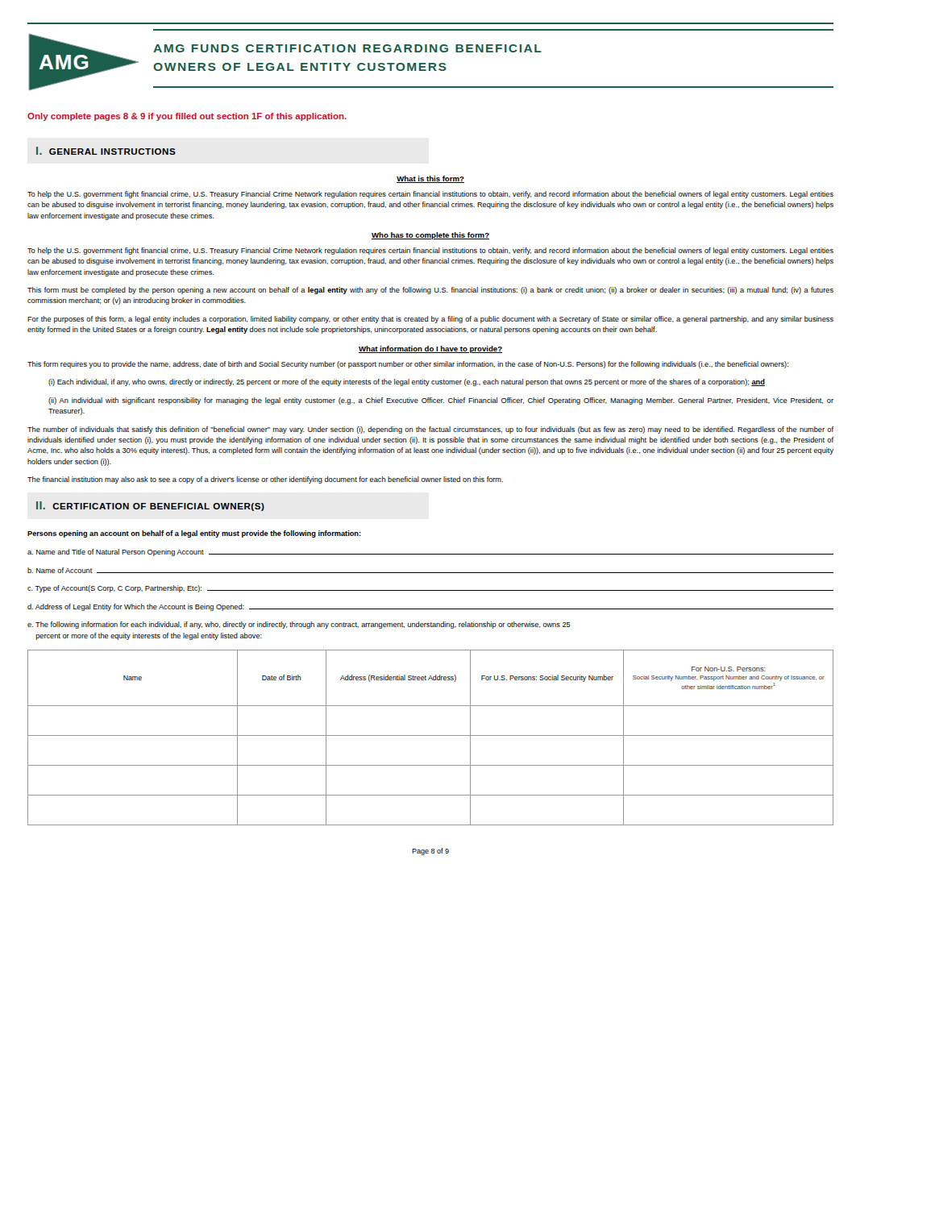AMG
AMG Funds Certification Regarding Beneficial
Owners of Legal Entity Customers
Only complete pages 8 & 9 if you filled out section 1F of this application.
I. General Instructions
What is this form?
To help the U.S. government fight financial crime, U.S. Treasury Financial Crime Network regulation requires certain financial institutions to obtain, verify, and record information about the beneficial owners of legal entity customers. Legal entities can be abused to disguise involvement in terrorist financing, money laundering, tax evasion, corruption, fraud, and other financial crimes. Requiring the disclosure of key individuals who own or control a legal entity (i.e., the beneficial owners) helps law enforcement investigate and prosecute these crimes.
Who has to complete this form?
To help the U.S. government fight financial crime, U.S. Treasury Financial Crime Network regulation requires certain financial institutions to obtain, verify, and record information about the beneficial owners of legal entity customers. Legal entities can be abused to disguise involvement in terrorist financing, money laundering, tax evasion, corruption, fraud, and other financial crimes. Requiring the disclosure of key individuals who own or control a legal entity (i.e., the beneficial owners) helps law enforcement investigate and prosecute these crimes.
This form must be completed by the person opening a new account on behalf of a legal entity with any of the following U.S. financial institutions: (i) a bank or credit union; (ii) a broker or dealer in securities; (iii) a mutual fund; (iv) a futures commission merchant; or (v) an introducing broker in commodities.
For the purposes of this form, a legal entity includes a corporation, limited liability company, or other entity that is created by a filing of a public document with a Secretary of State or similar office, a general partnership, and any similar business entity formed in the United States or a foreign country. Legal entity does not include sole proprietorships, unincorporated associations, or natural persons opening accounts on their own behalf.
What information do I have to provide?
This form requires you to provide the name, address, date of birth and Social Security number (or passport number or other similar information, in the case of Non-U.S. Persons) for the following individuals (i.e., the beneficial owners):
(i) Each individual, if any, who owns, directly or indirectly, 25 percent or more of the equity interests of the legal entity customer (e.g., each natural person that owns 25 percent or more of the shares of a corporation); and
(ii) An individual with significant responsibility for managing the legal entity customer (e.g., a Chief Executive Officer. Chief Financial Officer, Chief Operating Officer, Managing Member. General Partner, President, Vice President, or Treasurer).
The number of individuals that satisfy this definition of "beneficial owner" may vary. Under section (i), depending on the factual circumstances, up to four individuals (but as few as zero) may need to be identified. Regardless of the number of individuals identified under section (i), you must provide the identifying information of one individual under section (ii). It is possible that in some circumstances the same individual might be identified under both sections (e.g., the President of Acme, Inc. who also holds a 30% equity interest). Thus, a completed form will contain the identifying information of at least one individual (under section (ii)), and up to five individuals (i.e., one individual under section (ii) and four 25 percent equity holders under section (i)).
The financial institution may also ask to see a copy of a driver's license or other identifying document for each beneficial owner listed on this form.
II. Certification of Beneficial Owner(s)
Persons opening an account on behalf of a legal entity must provide the following information:
a. Name and Title of Natural Person Opening Account
b. Name of Account
c. Type of Account(S Corp, C Corp, Partnership, Etc):
d. Address of Legal Entity for Which the Account is Being Opened:
e. The following information for each individual, if any, who, directly or indirectly, through any contract, arrangement, understanding, relationship or otherwise, owns 25
percent or more of the equity interests of the legal entity listed above:
| Name | Date of Birth | Address (Residential Street Address) | For U.S. Persons: Social Security Number | For Non-U.S. Persons: Social Security Number, Passport Number and Country of Issuance, or other similar identification number 1 |
| --- | --- | --- | --- | --- |
Page 8 of 9